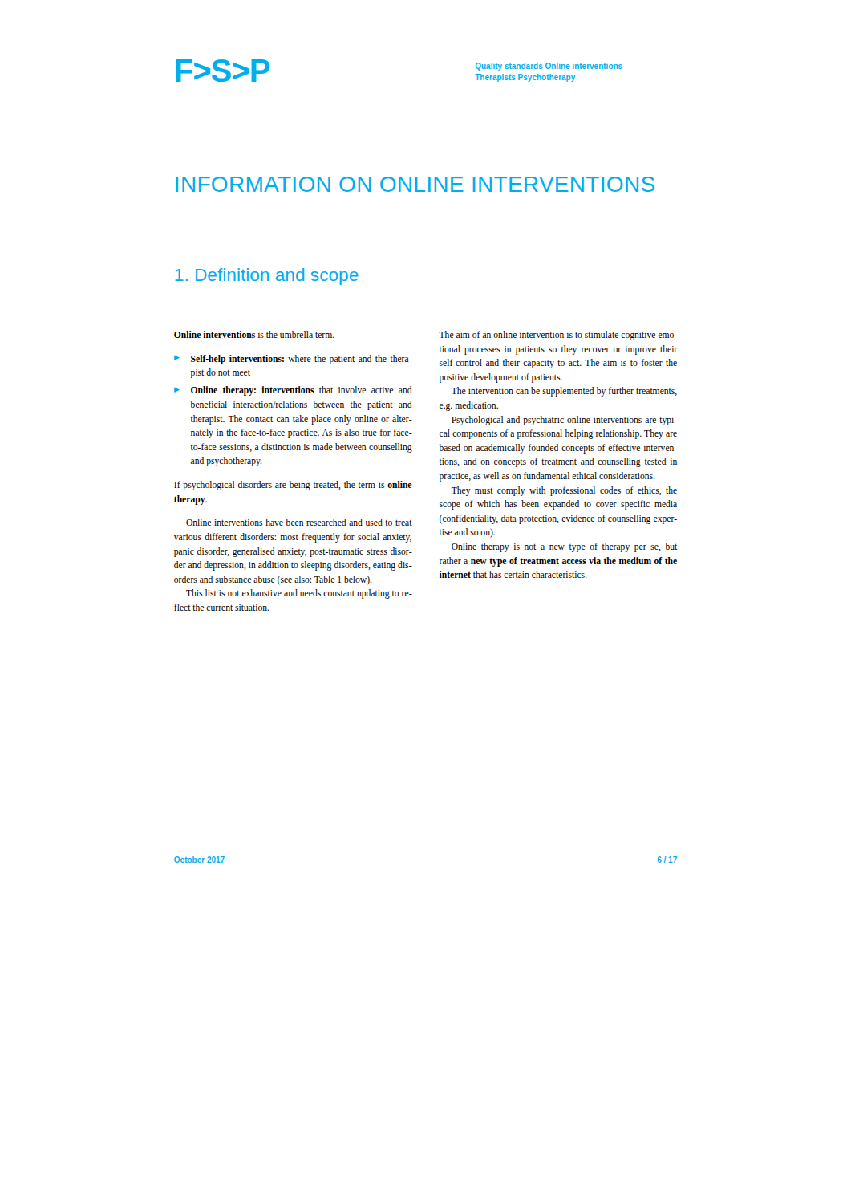F>S>P
Quality standards Online interventions
Therapists Psychotherapy
INFORMATION ON ONLINE INTERVENTIONS
1. Definition and scope
Online interventions is the umbrella term.
Self-help interventions: where the patient and the therapist do not meet
Online therapy: interventions that involve active and beneficial interaction/relations between the patient and therapist. The contact can take place only online or alternately in the face-to-face practice. As is also true for face-to-face sessions, a distinction is made between counselling and psychotherapy.
If psychological disorders are being treated, the term is online therapy.
Online interventions have been researched and used to treat various different disorders: most frequently for social anxiety, panic disorder, generalised anxiety, post-traumatic stress disorder and depression, in addition to sleeping disorders, eating disorders and substance abuse (see also: Table 1 below).
This list is not exhaustive and needs constant updating to reflect the current situation.
The aim of an online intervention is to stimulate cognitive emotional processes in patients so they recover or improve their self-control and their capacity to act. The aim is to foster the positive development of patients.
The intervention can be supplemented by further treatments, e.g. medication.
Psychological and psychiatric online interventions are typical components of a professional helping relationship. They are based on academically-founded concepts of effective interventions, and on concepts of treatment and counselling tested in practice, as well as on fundamental ethical considerations.
They must comply with professional codes of ethics, the scope of which has been expanded to cover specific media (confidentiality, data protection, evidence of counselling expertise and so on).
Online therapy is not a new type of therapy per se, but rather a new type of treatment access via the medium of the internet that has certain characteristics.
October 2017 6 / 17